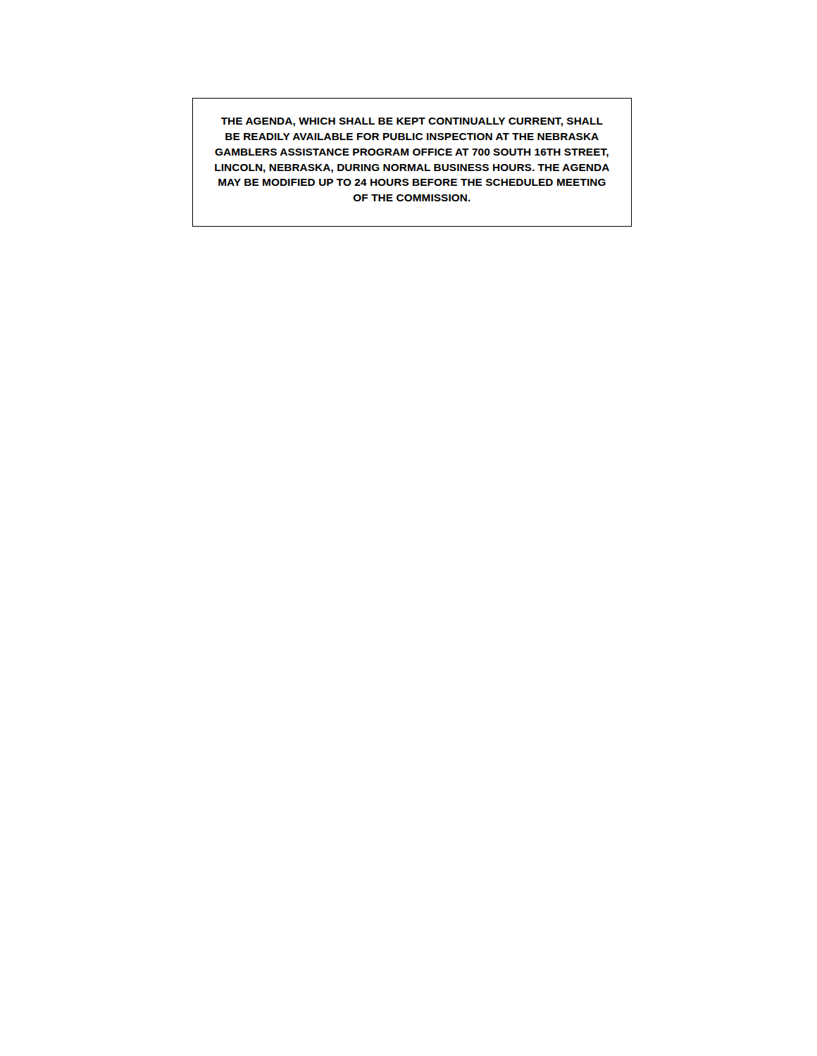THE AGENDA, WHICH SHALL BE KEPT CONTINUALLY CURRENT, SHALL BE READILY AVAILABLE FOR PUBLIC INSPECTION AT THE NEBRASKA GAMBLERS ASSISTANCE PROGRAM OFFICE AT 700 SOUTH 16TH STREET, LINCOLN, NEBRASKA, DURING NORMAL BUSINESS HOURS. THE AGENDA MAY BE MODIFIED UP TO 24 HOURS BEFORE THE SCHEDULED MEETING OF THE COMMISSION.